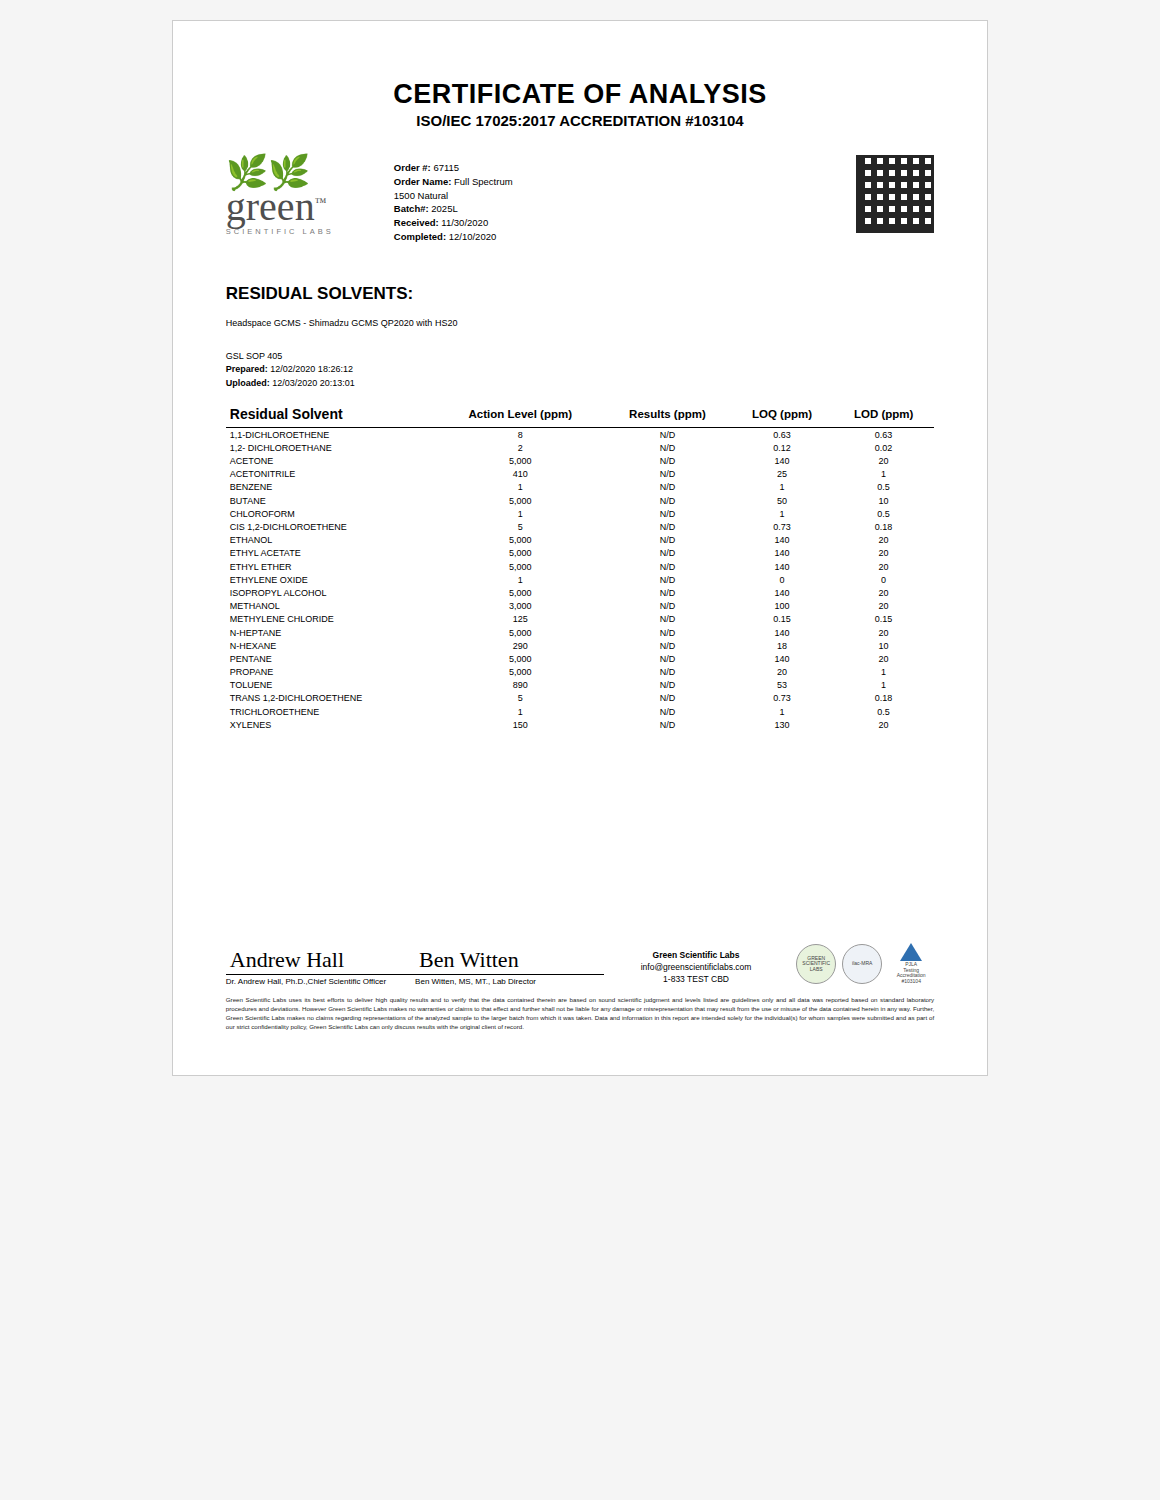CERTIFICATE OF ANALYSIS
ISO/IEC 17025:2017 ACCREDITATION #103104
🌿🌿
green™
SCIENTIFIC LABS
Order #: 67115
Order Name: Full Spectrum
1500 Natural
Batch#: 2025L
Received: 11/30/2020
Completed: 12/10/2020
RESIDUAL SOLVENTS:
Headspace GCMS - Shimadzu GCMS QP2020 with HS20
GSL SOP 405
Prepared: 12/02/2020 18:26:12
Uploaded: 12/03/2020 20:13:01
| Residual Solvent | Action Level (ppm) | Results (ppm) | LOQ (ppm) | LOD (ppm) |
| --- | --- | --- | --- | --- |
| 1,1-DICHLOROETHENE | 8 | N/D | 0.63 | 0.63 |
| 1,2- DICHLOROETHANE | 2 | N/D | 0.12 | 0.02 |
| ACETONE | 5,000 | N/D | 140 | 20 |
| ACETONITRILE | 410 | N/D | 25 | 1 |
| BENZENE | 1 | N/D | 1 | 0.5 |
| BUTANE | 5,000 | N/D | 50 | 10 |
| CHLOROFORM | 1 | N/D | 1 | 0.5 |
| CIS 1,2-DICHLOROETHENE | 5 | N/D | 0.73 | 0.18 |
| ETHANOL | 5,000 | N/D | 140 | 20 |
| ETHYL ACETATE | 5,000 | N/D | 140 | 20 |
| ETHYL ETHER | 5,000 | N/D | 140 | 20 |
| ETHYLENE OXIDE | 1 | N/D | 0 | 0 |
| ISOPROPYL ALCOHOL | 5,000 | N/D | 140 | 20 |
| METHANOL | 3,000 | N/D | 100 | 20 |
| METHYLENE CHLORIDE | 125 | N/D | 0.15 | 0.15 |
| N-HEPTANE | 5,000 | N/D | 140 | 20 |
| N-HEXANE | 290 | N/D | 18 | 10 |
| PENTANE | 5,000 | N/D | 140 | 20 |
| PROPANE | 5,000 | N/D | 20 | 1 |
| TOLUENE | 890 | N/D | 53 | 1 |
| TRANS 1,2-DICHLOROETHENE | 5 | N/D | 0.73 | 0.18 |
| TRICHLOROETHENE | 1 | N/D | 1 | 0.5 |
| XYLENES | 150 | N/D | 130 | 20 |
Andrew Hall
Dr. Andrew Hall, Ph.D.,Chief Scientific Officer
Ben Witten
Ben Witten, MS, MT., Lab Director
Green Scientific Labs
info@greenscientificlabs.com
1-833 TEST CBD
GREEN
SCIENTIFIC
LABS
ilac-MRA
PJLA
Testing
Accreditation #103104
Green Scientific Labs uses its best efforts to deliver high quality results and to verify that the data contained therein are based on sound scientific judgment and levels listed are guidelines only and all data was reported based on standard laboratory procedures and deviations. However Green Scientific Labs makes no warranties or claims to that effect and further shall not be liable for any damage or misrepresentation that may result from the use or misuse of the data contained herein in any way. Further, Green Scientific Labs makes no claims regarding representations of the analyzed sample to the larger batch from which it was taken. Data and information in this report are intended solely for the individual(s) for whom samples were submitted and as part of our strict confidentiality policy, Green Scientific Labs can only discuss results with the original client of record.